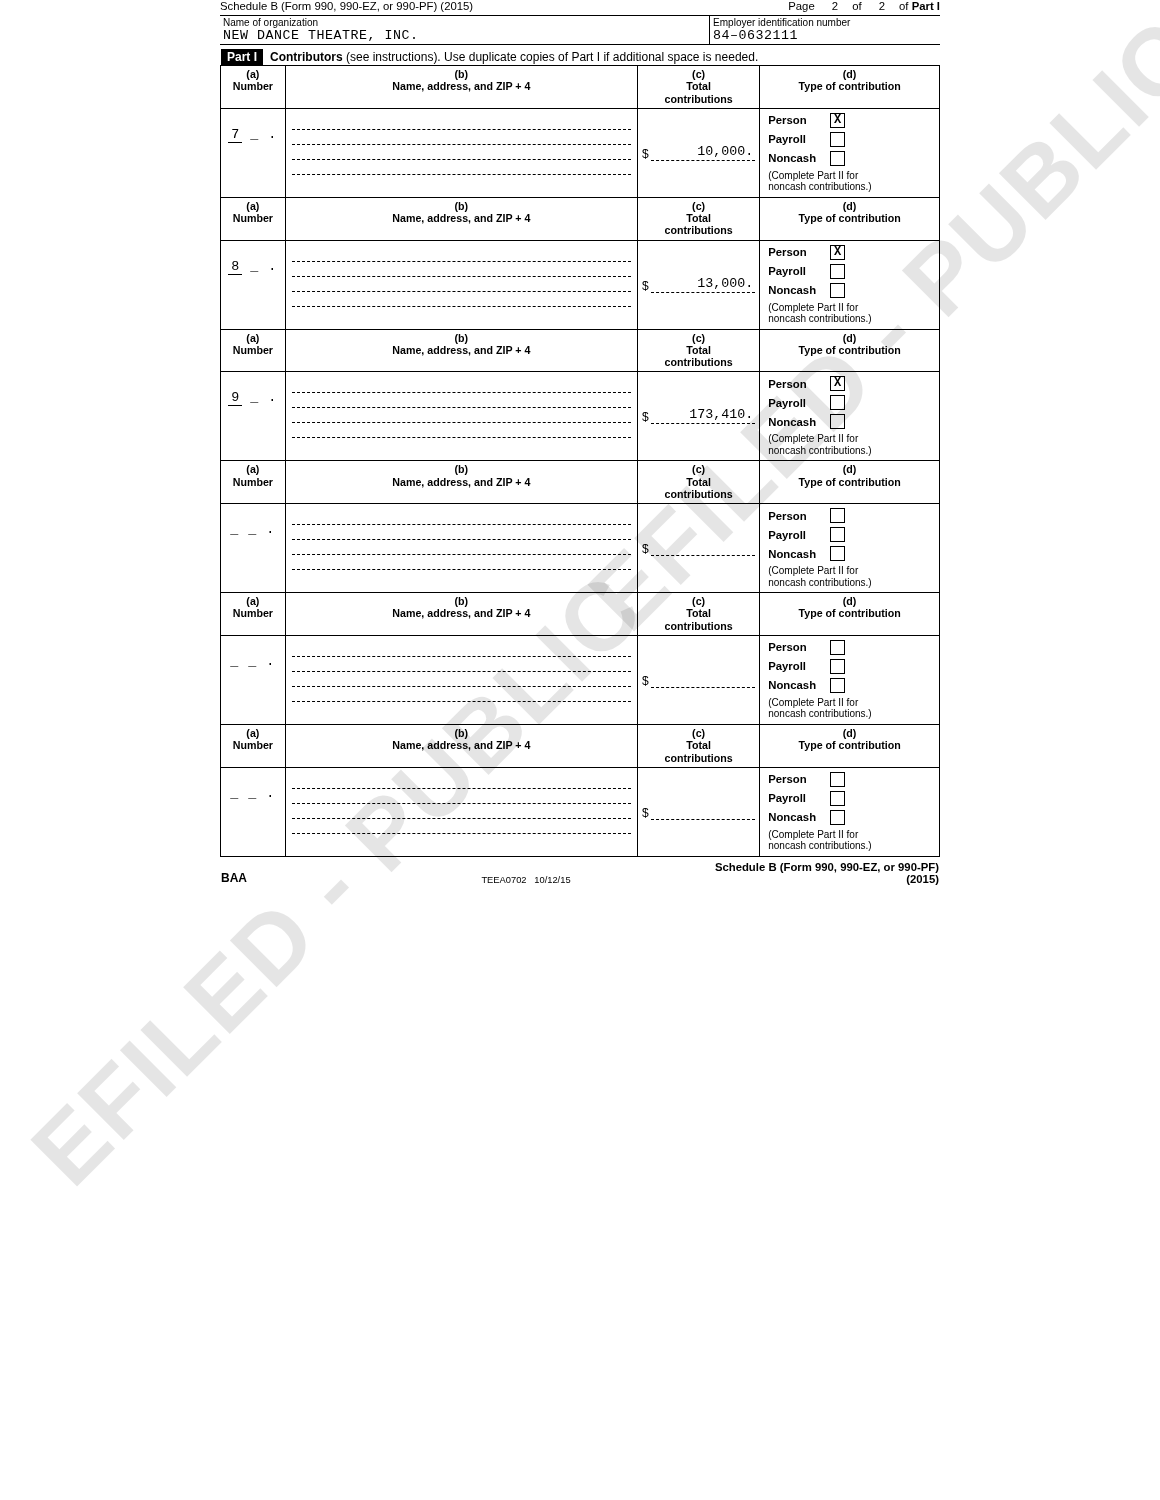EFILED - PUBLIC EFILED - PUBLIC
| Schedule B (Form 990, 990-EZ, or 990-PF) (2015) | Page 2 of 2 of Part I |
| Name of organization NEW DANCE THEATRE, INC. | Employer identification number 84–0632111 |
| Part I | Contributors (see instructions). Use duplicate copies of Part I if additional space is needed. |
| (a) Number | (b) Name, address, and ZIP + 4 | (c) Total contributions | (d) Type of contribution |
| --- | --- | --- | --- |
| 7 _ . | | $ 10,000. | Person X Payroll Noncash (Complete Part II for noncash contributions.) |
| (a) Number | (b) Name, address, and ZIP + 4 | (c) Total contributions | (d) Type of contribution |
| 8 _ . | | $ 13,000. | Person X Payroll Noncash (Complete Part II for noncash contributions.) |
| (a) Number | (b) Name, address, and ZIP + 4 | (c) Total contributions | (d) Type of contribution |
| 9 _ . | | $ 173,410. | Person X Payroll Noncash (Complete Part II for noncash contributions.) |
| (a) Number | (b) Name, address, and ZIP + 4 | (c) Total contributions | (d) Type of contribution |
| _ _ . | | $ | Person Payroll Noncash (Complete Part II for noncash contributions.) |
| (a) Number | (b) Name, address, and ZIP + 4 | (c) Total contributions | (d) Type of contribution |
| _ _ . | | $ | Person Payroll Noncash (Complete Part II for noncash contributions.) |
| (a) Number | (b) Name, address, and ZIP + 4 | (c) Total contributions | (d) Type of contribution |
| _ _ . | | $ | Person Payroll Noncash (Complete Part II for noncash contributions.) |
| BAA | TEEA0702 10/12/15 | Schedule B (Form 990, 990-EZ, or 990-PF) (2015) |